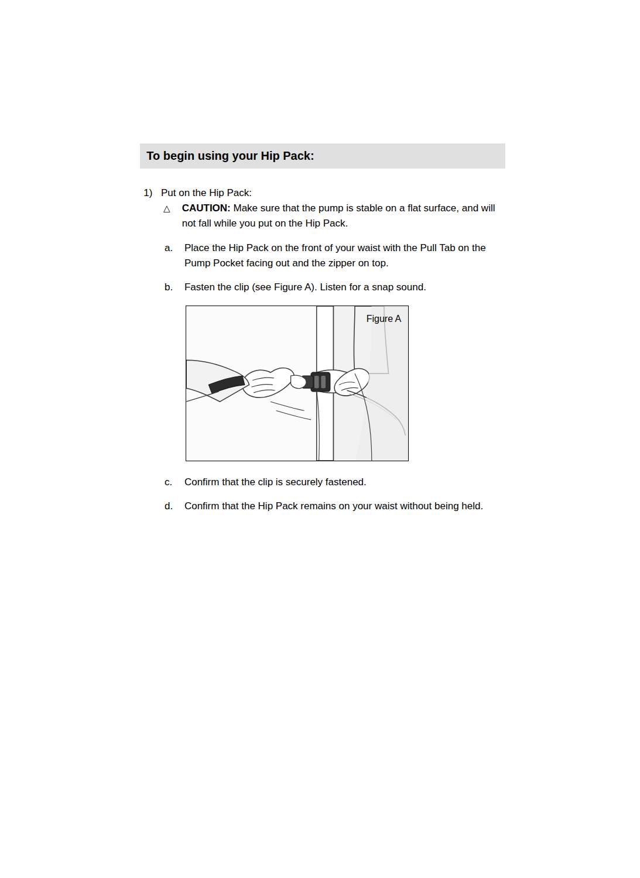To begin using your Hip Pack:
1) Put on the Hip Pack:
△ CAUTION: Make sure that the pump is stable on a flat surface, and will not fall while you put on the Hip Pack.
a. Place the Hip Pack on the front of your waist with the Pull Tab on the Pump Pocket facing out and the zipper on top.
b. Fasten the clip (see Figure A). Listen for a snap sound.
Figure A
c. Confirm that the clip is securely fastened.
d. Confirm that the Hip Pack remains on your waist without being held.